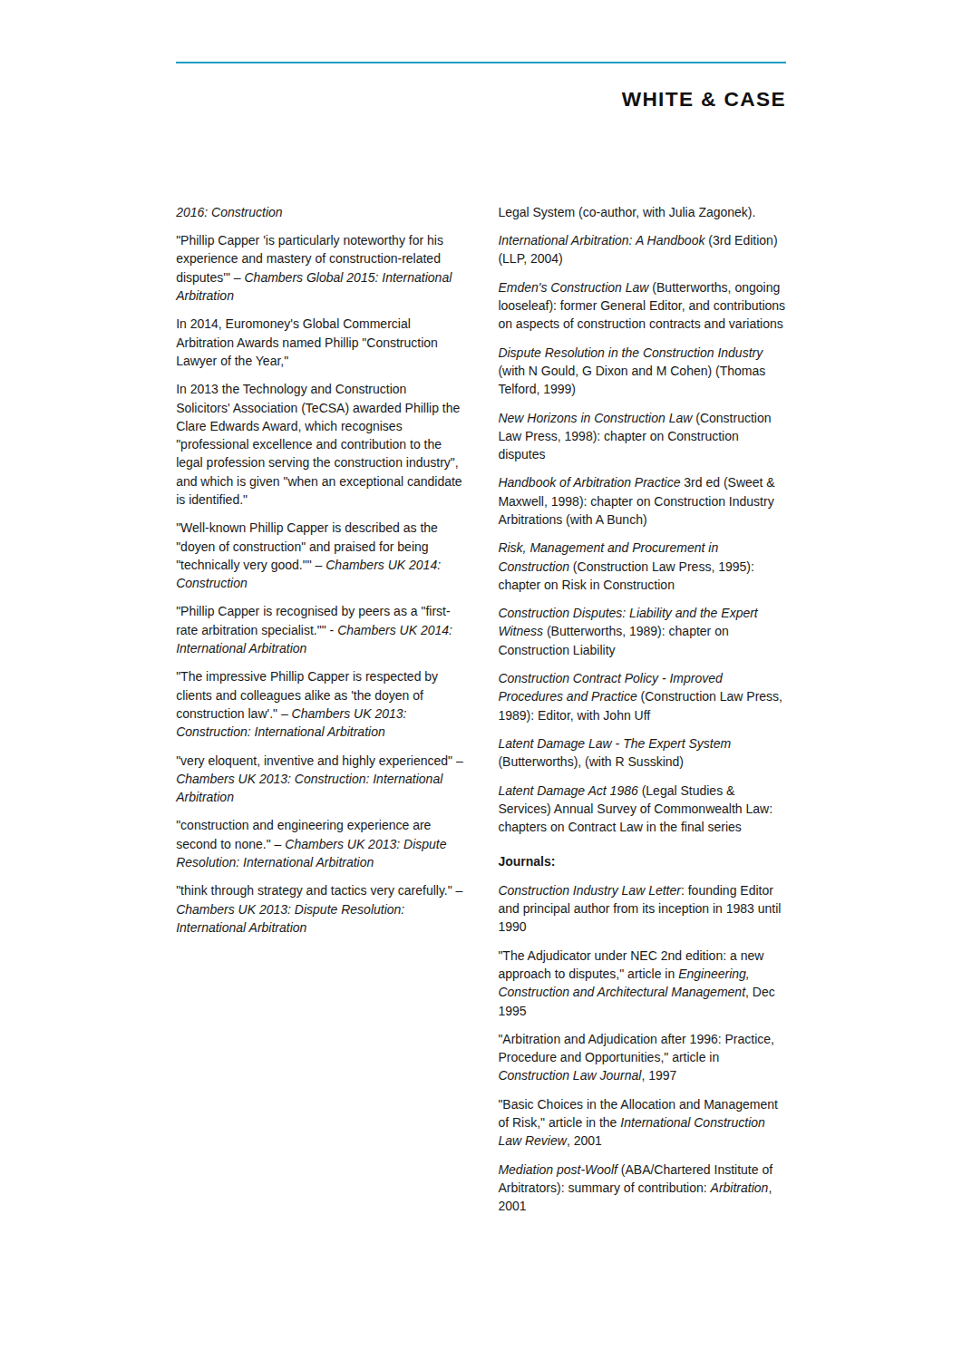WHITE & CASE
2016: Construction
"Phillip Capper 'is particularly noteworthy for his experience and mastery of construction-related disputes'" – Chambers Global 2015: International Arbitration
In 2014, Euromoney's Global Commercial Arbitration Awards named Phillip "Construction Lawyer of the Year,"
In 2013 the Technology and Construction Solicitors' Association (TeCSA) awarded Phillip the Clare Edwards Award, which recognises "professional excellence and contribution to the legal profession serving the construction industry", and which is given "when an exceptional candidate is identified."
"Well-known Phillip Capper is described as the "doyen of construction" and praised for being "technically very good."" – Chambers UK 2014: Construction
"Phillip Capper is recognised by peers as a "first-rate arbitration specialist."" - Chambers UK 2014: International Arbitration
"The impressive Phillip Capper is respected by clients and colleagues alike as 'the doyen of construction law'." – Chambers UK 2013: Construction: International Arbitration
"very eloquent, inventive and highly experienced" – Chambers UK 2013: Construction: International Arbitration
"construction and engineering experience are second to none." – Chambers UK 2013: Dispute Resolution: International Arbitration
"think through strategy and tactics very carefully." – Chambers UK 2013: Dispute Resolution: International Arbitration
Legal System (co-author, with Julia Zagonek).
International Arbitration: A Handbook (3rd Edition) (LLP, 2004)
Emden's Construction Law (Butterworths, ongoing looseleaf): former General Editor, and contributions on aspects of construction contracts and variations
Dispute Resolution in the Construction Industry (with N Gould, G Dixon and M Cohen) (Thomas Telford, 1999)
New Horizons in Construction Law (Construction Law Press, 1998): chapter on Construction disputes
Handbook of Arbitration Practice 3rd ed (Sweet & Maxwell, 1998): chapter on Construction Industry Arbitrations (with A Bunch)
Risk, Management and Procurement in Construction (Construction Law Press, 1995): chapter on Risk in Construction
Construction Disputes: Liability and the Expert Witness (Butterworths, 1989): chapter on Construction Liability
Construction Contract Policy - Improved Procedures and Practice (Construction Law Press, 1989): Editor, with John Uff
Latent Damage Law - The Expert System (Butterworths), (with R Susskind)
Latent Damage Act 1986 (Legal Studies & Services) Annual Survey of Commonwealth Law: chapters on Contract Law in the final series
Journals:
Construction Industry Law Letter: founding Editor and principal author from its inception in 1983 until 1990
"The Adjudicator under NEC 2nd edition: a new approach to disputes," article in Engineering, Construction and Architectural Management, Dec 1995
"Arbitration and Adjudication after 1996: Practice, Procedure and Opportunities," article in Construction Law Journal, 1997
"Basic Choices in the Allocation and Management of Risk," article in the International Construction Law Review, 2001
Mediation post-Woolf (ABA/Chartered Institute of Arbitrators): summary of contribution: Arbitration, 2001